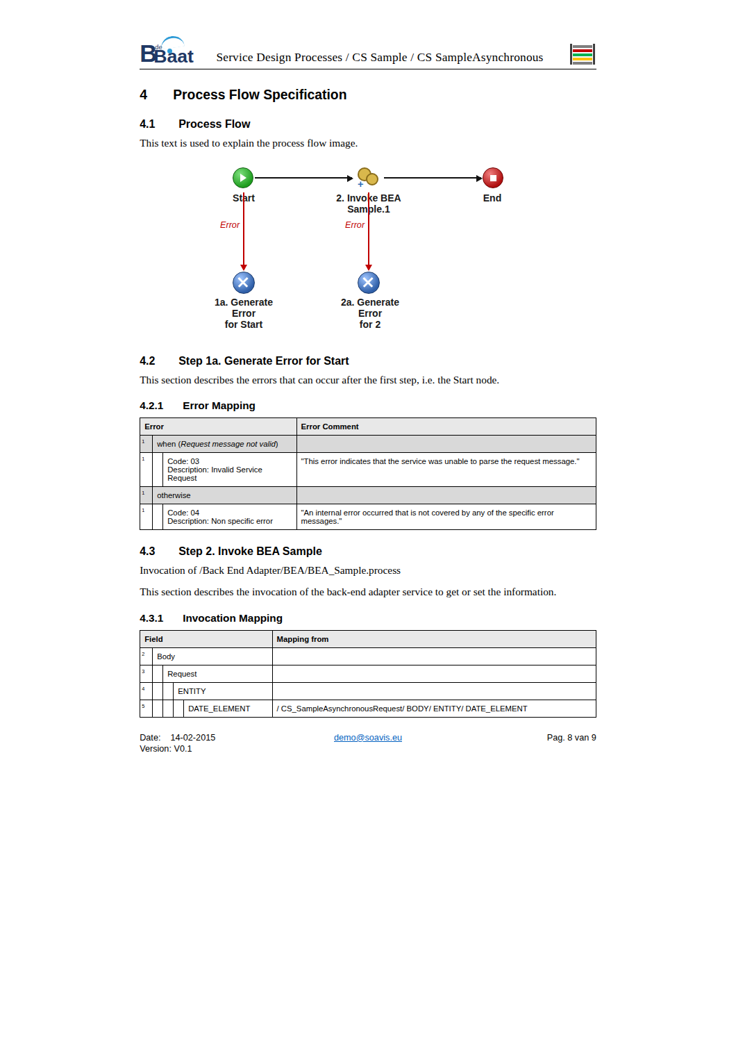B de Baat
Service Design Processes / CS Sample / CS SampleAsynchronous
4 Process Flow Specification
4.1 Process Flow
This text is used to explain the process flow image.
+ Start 2. Invoke BEA
Sample.1 End Error Error 1a. Generate Error
for Start 2a. Generate Error
for 2
4.2 Step 1a. Generate Error for Start
This section describes the errors that can occur after the first step, i.e. the Start node.
4.2.1 Error Mapping
| Error | Error Comment |
| --- | --- |
| 1 | when ( Request message not valid ) | |
| 1 | | Code: 03 Description: Invalid Service Request | "This error indicates that the service was unable to parse the request message." |
| 1 | otherwise | |
| 1 | | Code: 04 Description: Non specific error | "An internal error occurred that is not covered by any of the specific error messages." |
4.3 Step 2. Invoke BEA Sample
Invocation of /Back End Adapter/BEA/BEA_Sample.process
This section describes the invocation of the back-end adapter service to get or set the information.
4.3.1 Invocation Mapping
| Field | Mapping from |
| --- | --- |
| 2 | Body | |
| 3 | | Request | |
| 4 | | | ENTITY | |
| 5 | | | | DATE_ELEMENT | / CS_SampleAsynchronousRequest/ BODY/ ENTITY/ DATE_ELEMENT |
Date: 14-02-2015
demo@soavis.eu
Pag. 8 van 9
Version: V0.1